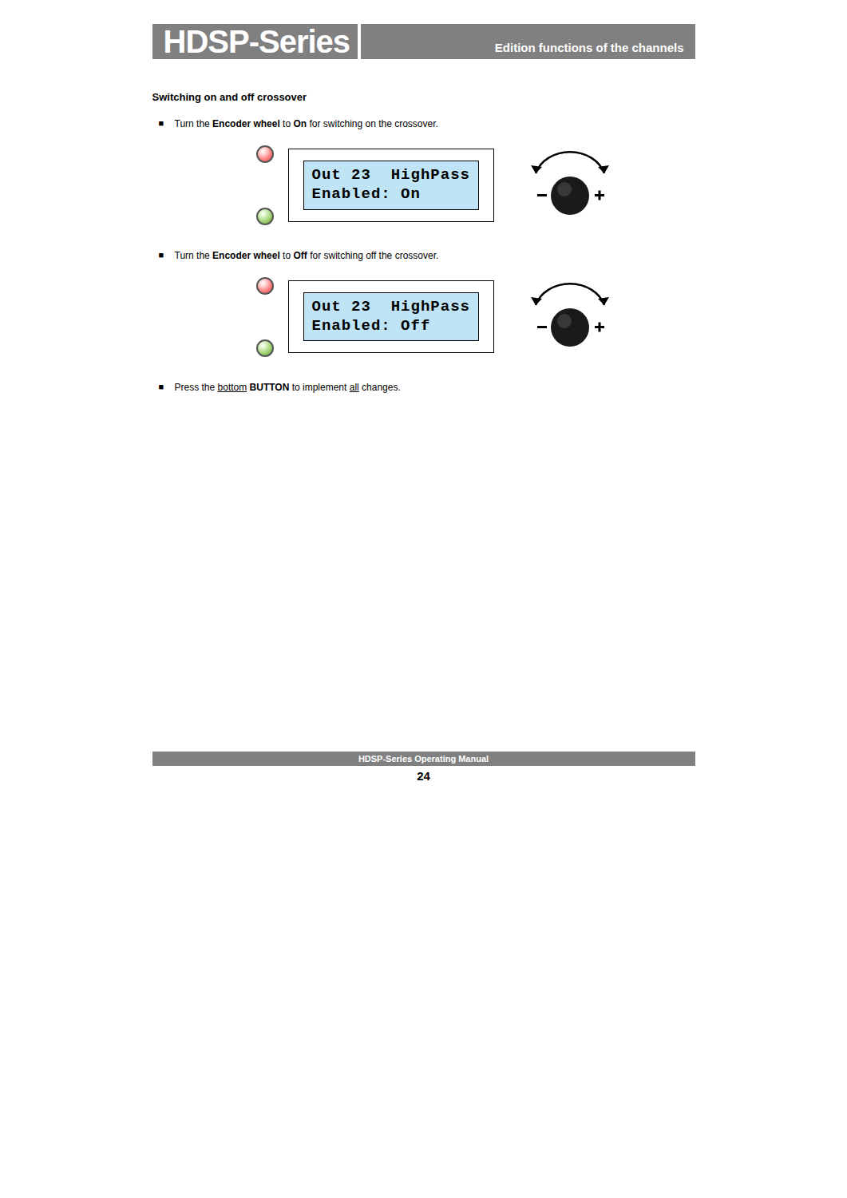HDSP-Series
Edition functions of the channels
Switching on and off crossover
■
Turn the Encoder wheel to On for switching on the crossover.
Out 23 HighPass Enabled: On
■
Turn the Encoder wheel to Off for switching off the crossover.
Out 23 HighPass Enabled: Off
■
Press the bottom BUTTON to implement all changes.
HDSP-Series Operating Manual
24